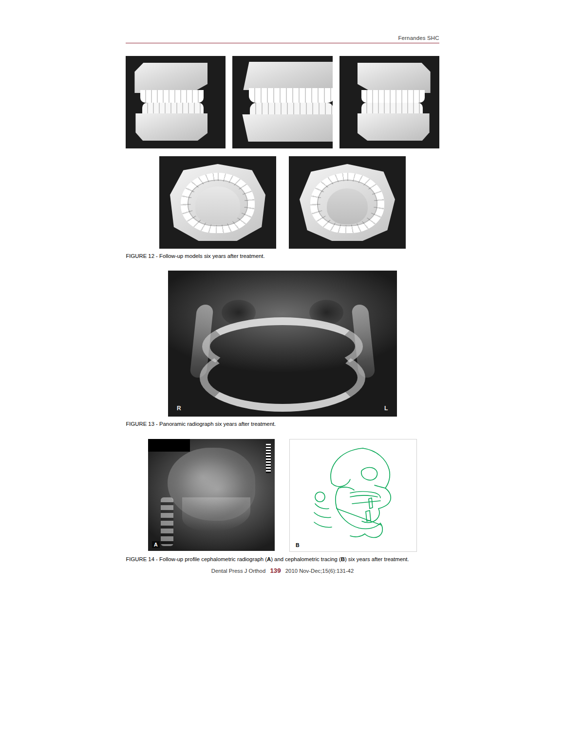Fernandes SHC
FIGURE 12 - Follow-up models six years after treatment.
R L
FIGURE 13 - Panoramic radiograph six years after treatment.
A
B
FIGURE 14 - Follow-up profile cephalometric radiograph (A) and cephalometric tracing (B) six years after treatment.
Dental Press J Orthod 139 2010 Nov-Dec;15(6):131-42